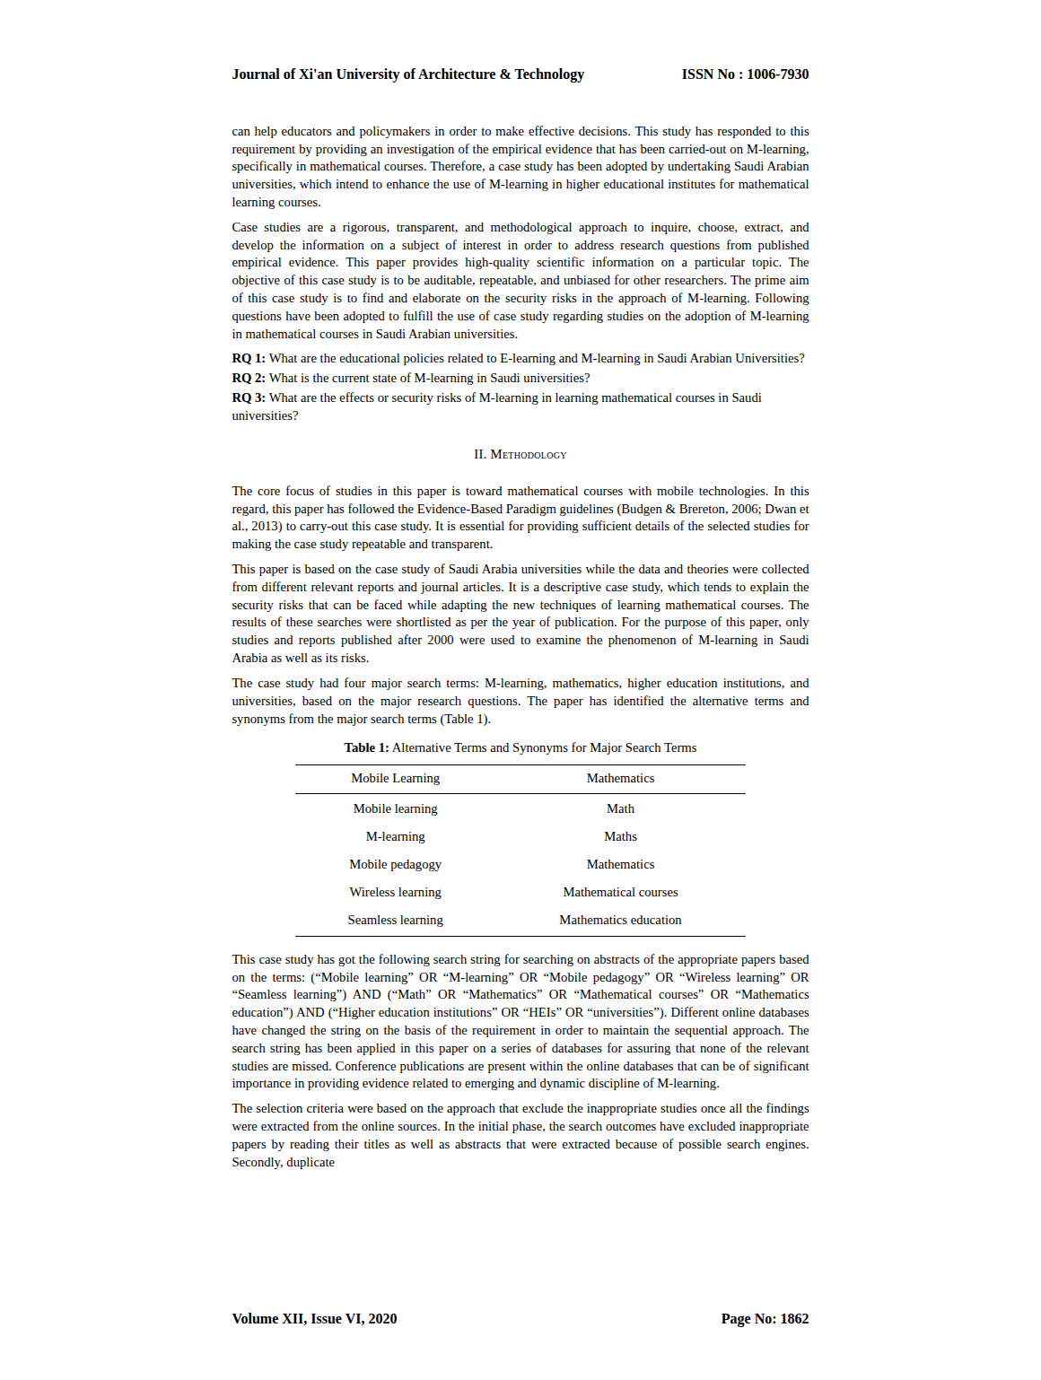Journal of Xi'an University of Architecture & Technology ISSN No : 1006-7930
can help educators and policymakers in order to make effective decisions. This study has responded to this requirement by providing an investigation of the empirical evidence that has been carried-out on M-learning, specifically in mathematical courses. Therefore, a case study has been adopted by undertaking Saudi Arabian universities, which intend to enhance the use of M-learning in higher educational institutes for mathematical learning courses.
Case studies are a rigorous, transparent, and methodological approach to inquire, choose, extract, and develop the information on a subject of interest in order to address research questions from published empirical evidence. This paper provides high-quality scientific information on a particular topic. The objective of this case study is to be auditable, repeatable, and unbiased for other researchers. The prime aim of this case study is to find and elaborate on the security risks in the approach of M-learning. Following questions have been adopted to fulfill the use of case study regarding studies on the adoption of M-learning in mathematical courses in Saudi Arabian universities.
RQ 1: What are the educational policies related to E-learning and M-learning in Saudi Arabian Universities?
RQ 2: What is the current state of M-learning in Saudi universities?
RQ 3: What are the effects or security risks of M-learning in learning mathematical courses in Saudi universities?
II. Methodology
The core focus of studies in this paper is toward mathematical courses with mobile technologies. In this regard, this paper has followed the Evidence-Based Paradigm guidelines (Budgen & Brereton, 2006; Dwan et al., 2013) to carry-out this case study. It is essential for providing sufficient details of the selected studies for making the case study repeatable and transparent.
This paper is based on the case study of Saudi Arabia universities while the data and theories were collected from different relevant reports and journal articles. It is a descriptive case study, which tends to explain the security risks that can be faced while adapting the new techniques of learning mathematical courses. The results of these searches were shortlisted as per the year of publication. For the purpose of this paper, only studies and reports published after 2000 were used to examine the phenomenon of M-learning in Saudi Arabia as well as its risks.
The case study had four major search terms: M-learning, mathematics, higher education institutions, and universities, based on the major research questions. The paper has identified the alternative terms and synonyms from the major search terms (Table 1).
Table 1: Alternative Terms and Synonyms for Major Search Terms
| Mobile Learning | Mathematics |
| --- | --- |
| Mobile learning | Math |
| M-learning | Maths |
| Mobile pedagogy | Mathematics |
| Wireless learning | Mathematical courses |
| Seamless learning | Mathematics education |
This case study has got the following search string for searching on abstracts of the appropriate papers based on the terms: (“Mobile learning” OR “M-learning” OR “Mobile pedagogy” OR “Wireless learning” OR “Seamless learning”) AND (“Math” OR “Mathematics” OR “Mathematical courses” OR “Mathematics education”) AND (“Higher education institutions” OR “HEIs” OR “universities”). Different online databases have changed the string on the basis of the requirement in order to maintain the sequential approach. The search string has been applied in this paper on a series of databases for assuring that none of the relevant studies are missed. Conference publications are present within the online databases that can be of significant importance in providing evidence related to emerging and dynamic discipline of M-learning.
The selection criteria were based on the approach that exclude the inappropriate studies once all the findings were extracted from the online sources. In the initial phase, the search outcomes have excluded inappropriate papers by reading their titles as well as abstracts that were extracted because of possible search engines. Secondly, duplicate
Volume XII, Issue VI, 2020 Page No: 1862